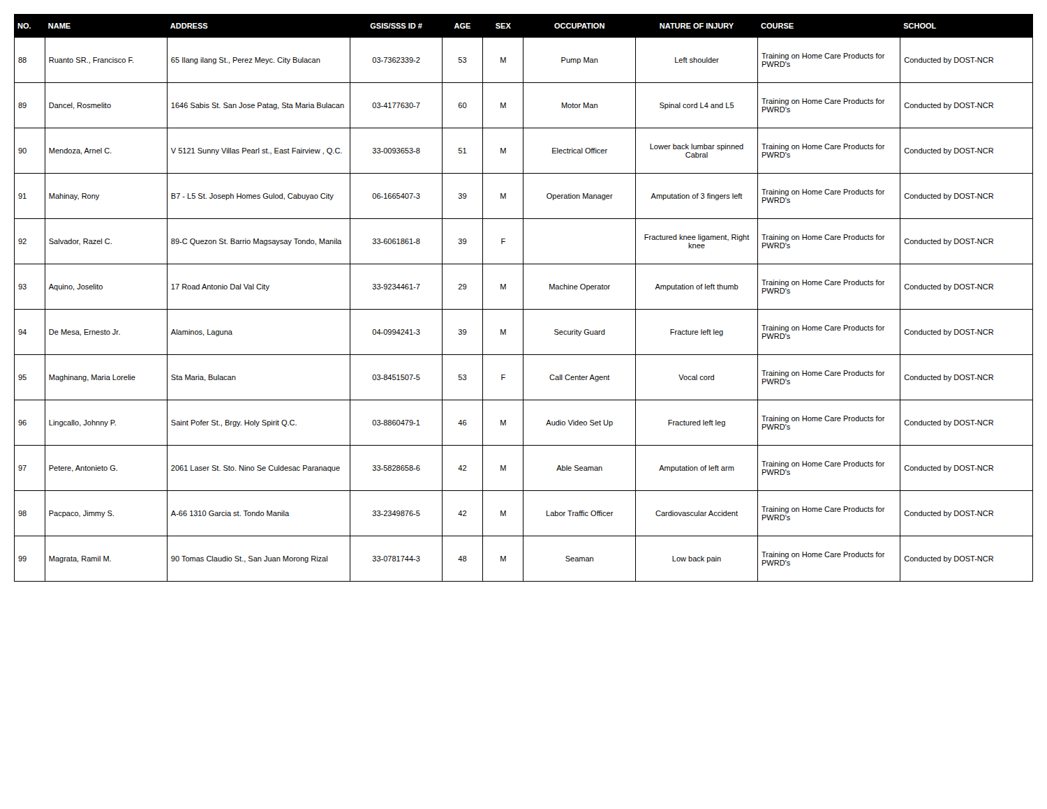| NO. | NAME | ADDRESS | GSIS/SSS ID # | AGE | SEX | OCCUPATION | NATURE OF INJURY | COURSE | SCHOOL |
| --- | --- | --- | --- | --- | --- | --- | --- | --- | --- |
| 88 | Ruanto SR., Francisco F. | 65 Ilang ilang St., Perez Meyc. City Bulacan | 03-7362339-2 | 53 | M | Pump Man | Left shoulder | Training on Home Care Products for PWRD's | Conducted by DOST-NCR |
| 89 | Dancel, Rosmelito | 1646 Sabis St. San Jose Patag, Sta Maria Bulacan | 03-4177630-7 | 60 | M | Motor Man | Spinal cord L4 and L5 | Training on Home Care Products for PWRD's | Conducted by DOST-NCR |
| 90 | Mendoza, Arnel C. | V 5121 Sunny Villas Pearl st., East Fairview , Q.C. | 33-0093653-8 | 51 | M | Electrical Officer | Lower back lumbar spinned Cabral | Training on Home Care Products for PWRD's | Conducted by DOST-NCR |
| 91 | Mahinay, Rony | B7 - L5 St. Joseph Homes Gulod, Cabuyao City | 06-1665407-3 | 39 | M | Operation Manager | Amputation of 3 fingers left | Training on Home Care Products for PWRD's | Conducted by DOST-NCR |
| 92 | Salvador, Razel C. | 89-C Quezon St. Barrio Magsaysay Tondo, Manila | 33-6061861-8 | 39 | F | | Fractured knee ligament, Right knee | Training on Home Care Products for PWRD's | Conducted by DOST-NCR |
| 93 | Aquino, Joselito | 17 Road Antonio Dal Val City | 33-9234461-7 | 29 | M | Machine Operator | Amputation of left thumb | Training on Home Care Products for PWRD's | Conducted by DOST-NCR |
| 94 | De Mesa, Ernesto Jr. | Alaminos, Laguna | 04-0994241-3 | 39 | M | Security Guard | Fracture left leg | Training on Home Care Products for PWRD's | Conducted by DOST-NCR |
| 95 | Maghinang, Maria Lorelie | Sta Maria, Bulacan | 03-8451507-5 | 53 | F | Call Center Agent | Vocal cord | Training on Home Care Products for PWRD's | Conducted by DOST-NCR |
| 96 | Lingcallo, Johnny P. | Saint Pofer St., Brgy. Holy Spirit Q.C. | 03-8860479-1 | 46 | M | Audio Video Set Up | Fractured left leg | Training on Home Care Products for PWRD's | Conducted by DOST-NCR |
| 97 | Petere, Antonieto G. | 2061 Laser St. Sto. Nino Se Culdesac Paranaque | 33-5828658-6 | 42 | M | Able Seaman | Amputation of left arm | Training on Home Care Products for PWRD's | Conducted by DOST-NCR |
| 98 | Pacpaco, Jimmy S. | A-66 1310 Garcia st. Tondo Manila | 33-2349876-5 | 42 | M | Labor Traffic Officer | Cardiovascular Accident | Training on Home Care Products for PWRD's | Conducted by DOST-NCR |
| 99 | Magrata, Ramil M. | 90 Tomas Claudio St., San Juan Morong Rizal | 33-0781744-3 | 48 | M | Seaman | Low back pain | Training on Home Care Products for PWRD's | Conducted by DOST-NCR |